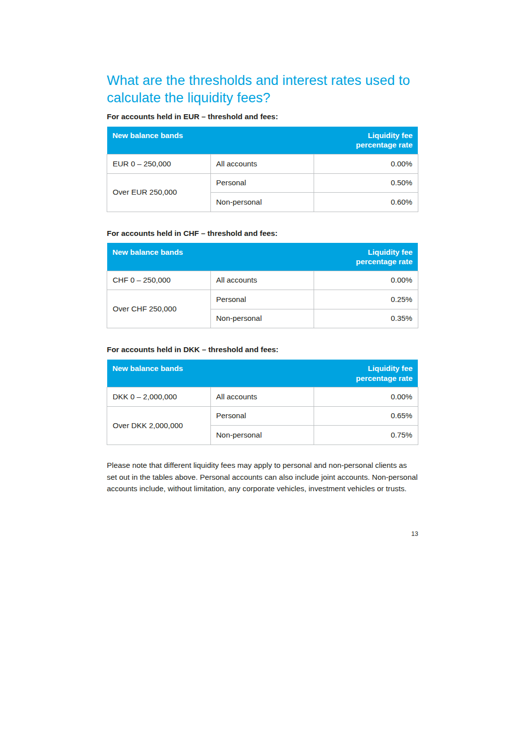What are the thresholds and interest rates used to calculate the liquidity fees?
For accounts held in EUR – threshold and fees:
| New balance bands | Liquidity fee percentage rate |
| --- | --- |
| EUR 0 – 250,000 | All accounts | 0.00% |
| Over EUR 250,000 | Personal | 0.50% |
| Non-personal | 0.60% |
For accounts held in CHF – threshold and fees:
| New balance bands | Liquidity fee percentage rate |
| --- | --- |
| CHF 0 – 250,000 | All accounts | 0.00% |
| Over CHF 250,000 | Personal | 0.25% |
| Non-personal | 0.35% |
For accounts held in DKK – threshold and fees:
| New balance bands | Liquidity fee percentage rate |
| --- | --- |
| DKK 0 – 2,000,000 | All accounts | 0.00% |
| Over DKK 2,000,000 | Personal | 0.65% |
| Non-personal | 0.75% |
Please note that different liquidity fees may apply to personal and non-personal clients as set out in the tables above. Personal accounts can also include joint accounts. Non-personal accounts include, without limitation, any corporate vehicles, investment vehicles or trusts.
13